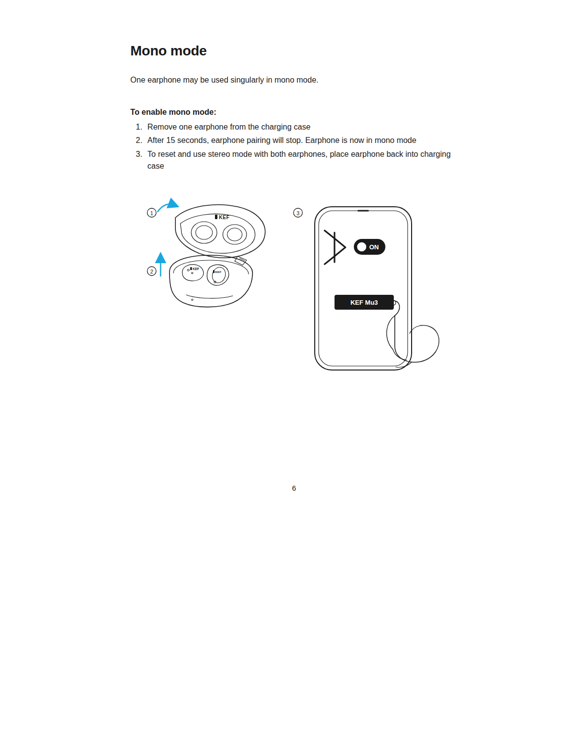Mono mode
One earphone may be used singularly in mono mode.
To enable mono mode:
Remove one earphone from the charging case
After 15 seconds, earphone pairing will stop. Earphone is now in mono mode
To reset and use stereo mode with both earphones, place earphone back into charging case
1 2 KEF KEF KEF 3 ON KEF Mu3
6